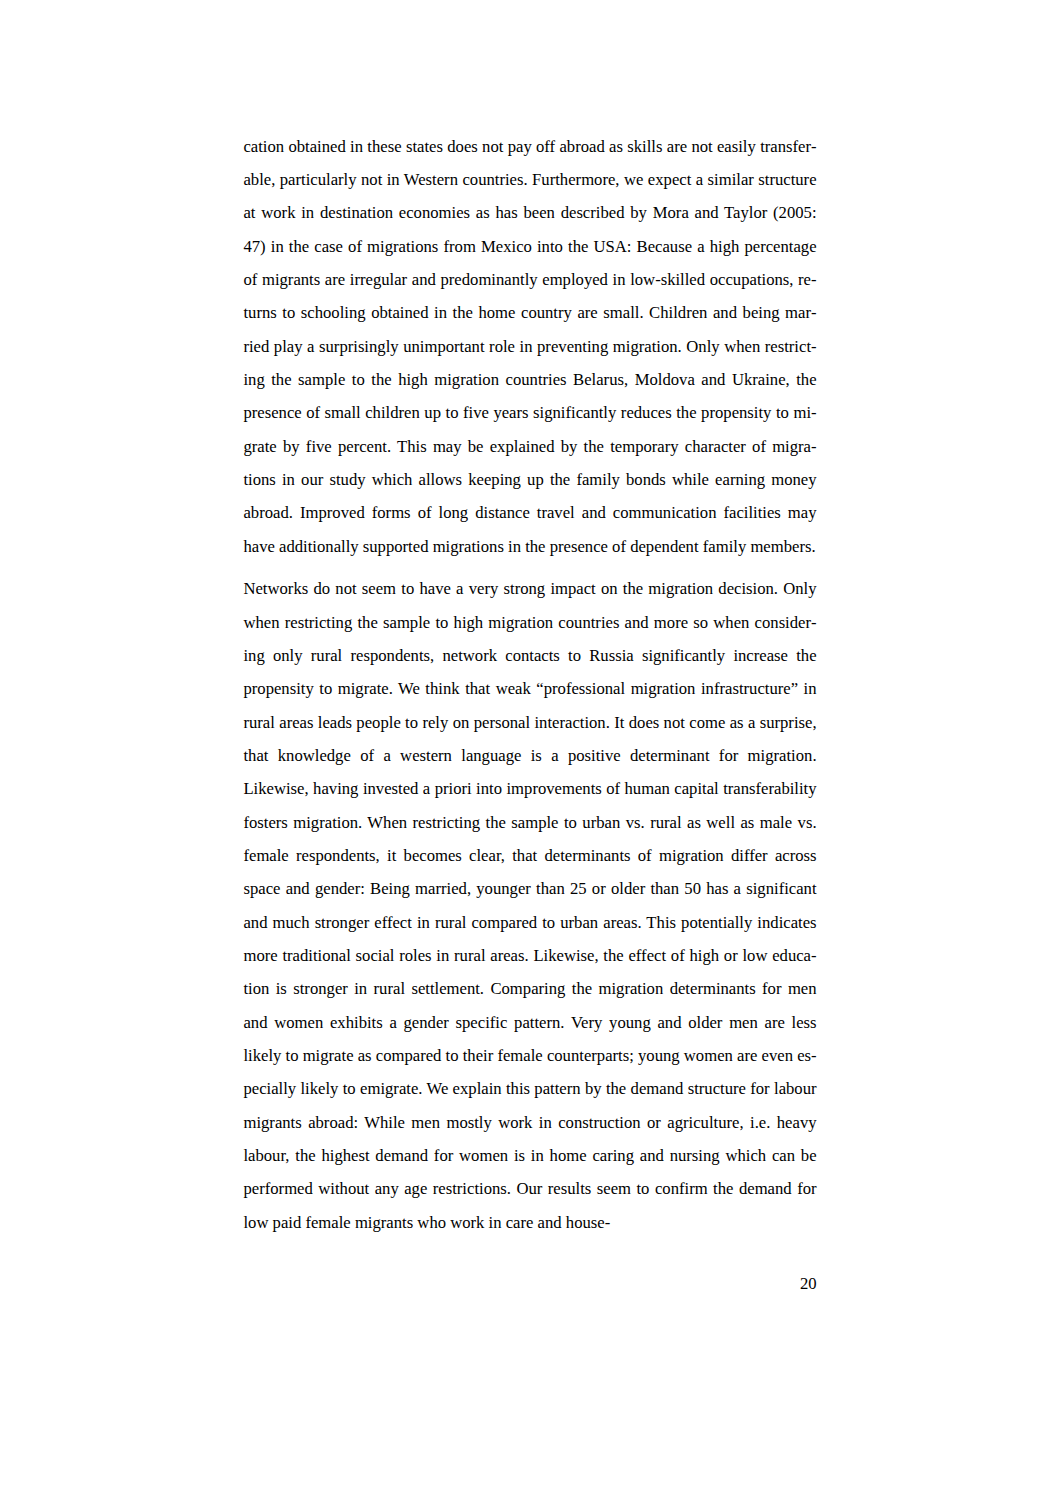cation obtained in these states does not pay off abroad as skills are not easily transferable, particularly not in Western countries. Furthermore, we expect a similar structure at work in destination economies as has been described by Mora and Taylor (2005: 47) in the case of migrations from Mexico into the USA: Because a high percentage of migrants are irregular and predominantly employed in low-skilled occupations, returns to schooling obtained in the home country are small. Children and being married play a surprisingly unimportant role in preventing migration. Only when restricting the sample to the high migration countries Belarus, Moldova and Ukraine, the presence of small children up to five years significantly reduces the propensity to migrate by five percent. This may be explained by the temporary character of migrations in our study which allows keeping up the family bonds while earning money abroad. Improved forms of long distance travel and communication facilities may have additionally supported migrations in the presence of dependent family members.
Networks do not seem to have a very strong impact on the migration decision. Only when restricting the sample to high migration countries and more so when considering only rural respondents, network contacts to Russia significantly increase the propensity to migrate. We think that weak “professional migration infrastructure” in rural areas leads people to rely on personal interaction. It does not come as a surprise, that knowledge of a western language is a positive determinant for migration. Likewise, having invested a priori into improvements of human capital transferability fosters migration. When restricting the sample to urban vs. rural as well as male vs. female respondents, it becomes clear, that determinants of migration differ across space and gender: Being married, younger than 25 or older than 50 has a significant and much stronger effect in rural compared to urban areas. This potentially indicates more traditional social roles in rural areas. Likewise, the effect of high or low education is stronger in rural settlement. Comparing the migration determinants for men and women exhibits a gender specific pattern. Very young and older men are less likely to migrate as compared to their female counterparts; young women are even especially likely to emigrate. We explain this pattern by the demand structure for labour migrants abroad: While men mostly work in construction or agriculture, i.e. heavy labour, the highest demand for women is in home caring and nursing which can be performed without any age restrictions. Our results seem to confirm the demand for low paid female migrants who work in care and house-
20